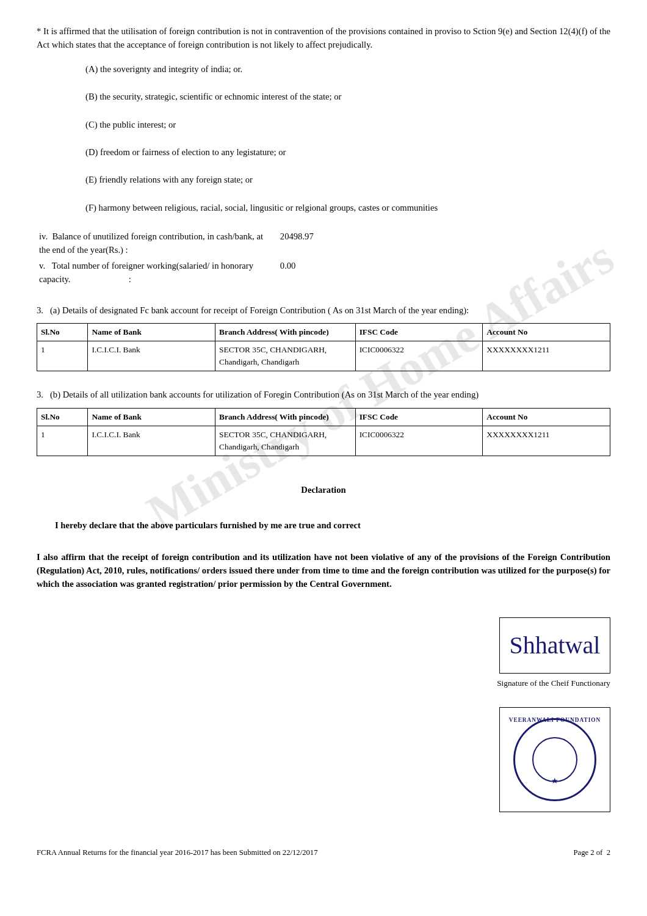Ministry of Home Affairs
* It is affirmed that the utilisation of foreign contribution is not in contravention of the provisions contained in proviso to Sction 9(e) and Section 12(4)(f) of the Act which states that the acceptance of foreign contribution is not likely to affect prejudically.
(A) the soverignty and integrity of india; or.
(B) the security, strategic, scientific or echnomic interest of the state; or
(C) the public interest; or
(D) freedom or fairness of election to any legistature; or
(E) friendly relations with any foreign state; or
(F) harmony between religious, racial, social, lingusitic or relgional groups, castes or communities
| iv. Balance of unutilized foreign contribution, in cash/bank, at the end of the year(Rs.) : | 20498.97 |
| v. Total number of foreigner working(salaried/ in honorary capacity. : | 0.00 |
3. (a) Details of designated Fc bank account for receipt of Foreign Contribution ( As on 31st March of the year ending):
| Sl.No | Name of Bank | Branch Address( With pincode) | IFSC Code | Account No |
| --- | --- | --- | --- | --- |
| 1 | I.C.I.C.I. Bank | SECTOR 35C, CHANDIGARH, Chandigarh, Chandigarh | ICIC0006322 | XXXXXXXX1211 |
3. (b) Details of all utilization bank accounts for utilization of Foregin Contribution (As on 31st March of the year ending)
| Sl.No | Name of Bank | Branch Address( With pincode) | IFSC Code | Account No |
| --- | --- | --- | --- | --- |
| 1 | I.C.I.C.I. Bank | SECTOR 35C, CHANDIGARH, Chandigarh, Chandigarh | ICIC0006322 | XXXXXXXX1211 |
Declaration
I hereby declare that the above particulars furnished by me are true and correct
I also affirm that the receipt of foreign contribution and its utilization have not been violative of any of the provisions of the Foreign Contribution (Regulation) Act, 2010, rules, notifications/ orders issued there under from time to time and the foreign contribution was utilized for the purpose(s) for which the association was granted registration/ prior permission by the Central Government.
Shhatwal
Signature of the Cheif Functionary
VEERANWALI FOUNDATION
★
FCRA Annual Returns for the financial year 2016-2017 has been Submitted on 22/12/2017 Page 2 of 2